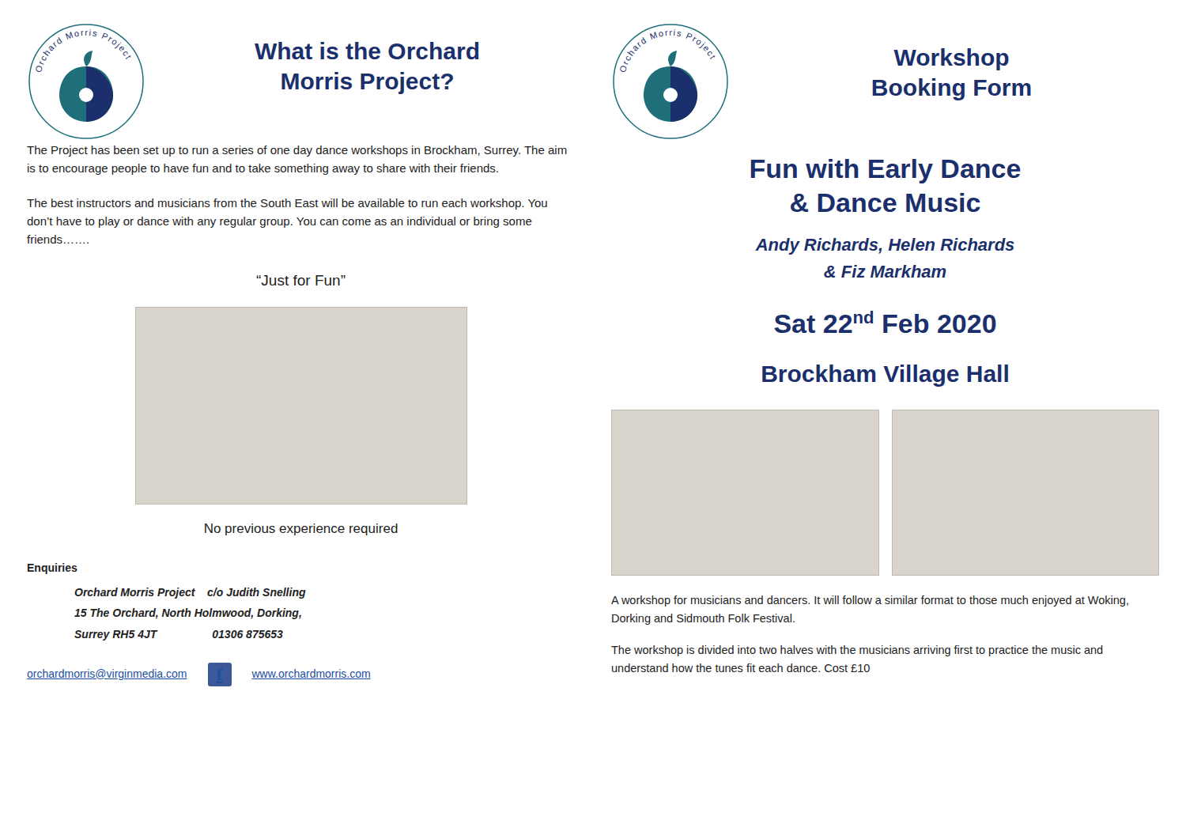Orchard Morris Project
What is the Orchard
Morris Project?
The Project has been set up to run a series of one day dance workshops in Brockham, Surrey. The aim is to encourage people to have fun and to take something away to share with their friends.
The best instructors and musicians from the South East will be available to run each workshop. You don’t have to play or dance with any regular group. You can come as an individual or bring some friends…….
“Just for Fun”
No previous experience required
Enquiries
Orchard Morris Project c/o Judith Snelling
15 The Orchard, North Holmwood, Dorking,
Surrey RH5 4JT01306 875653
orchardmorris@virginmedia.com f www.orchardmorris.com
Orchard Morris Project
Workshop
Booking Form
Fun with Early Dance
& Dance Music
Andy Richards, Helen Richards
& Fiz Markham
Sat 22nd Feb 2020
Brockham Village Hall
A workshop for musicians and dancers. It will follow a similar format to those much enjoyed at Woking, Dorking and Sidmouth Folk Festival.
The workshop is divided into two halves with the musicians arriving first to practice the music and understand how the tunes fit each dance. Cost £10